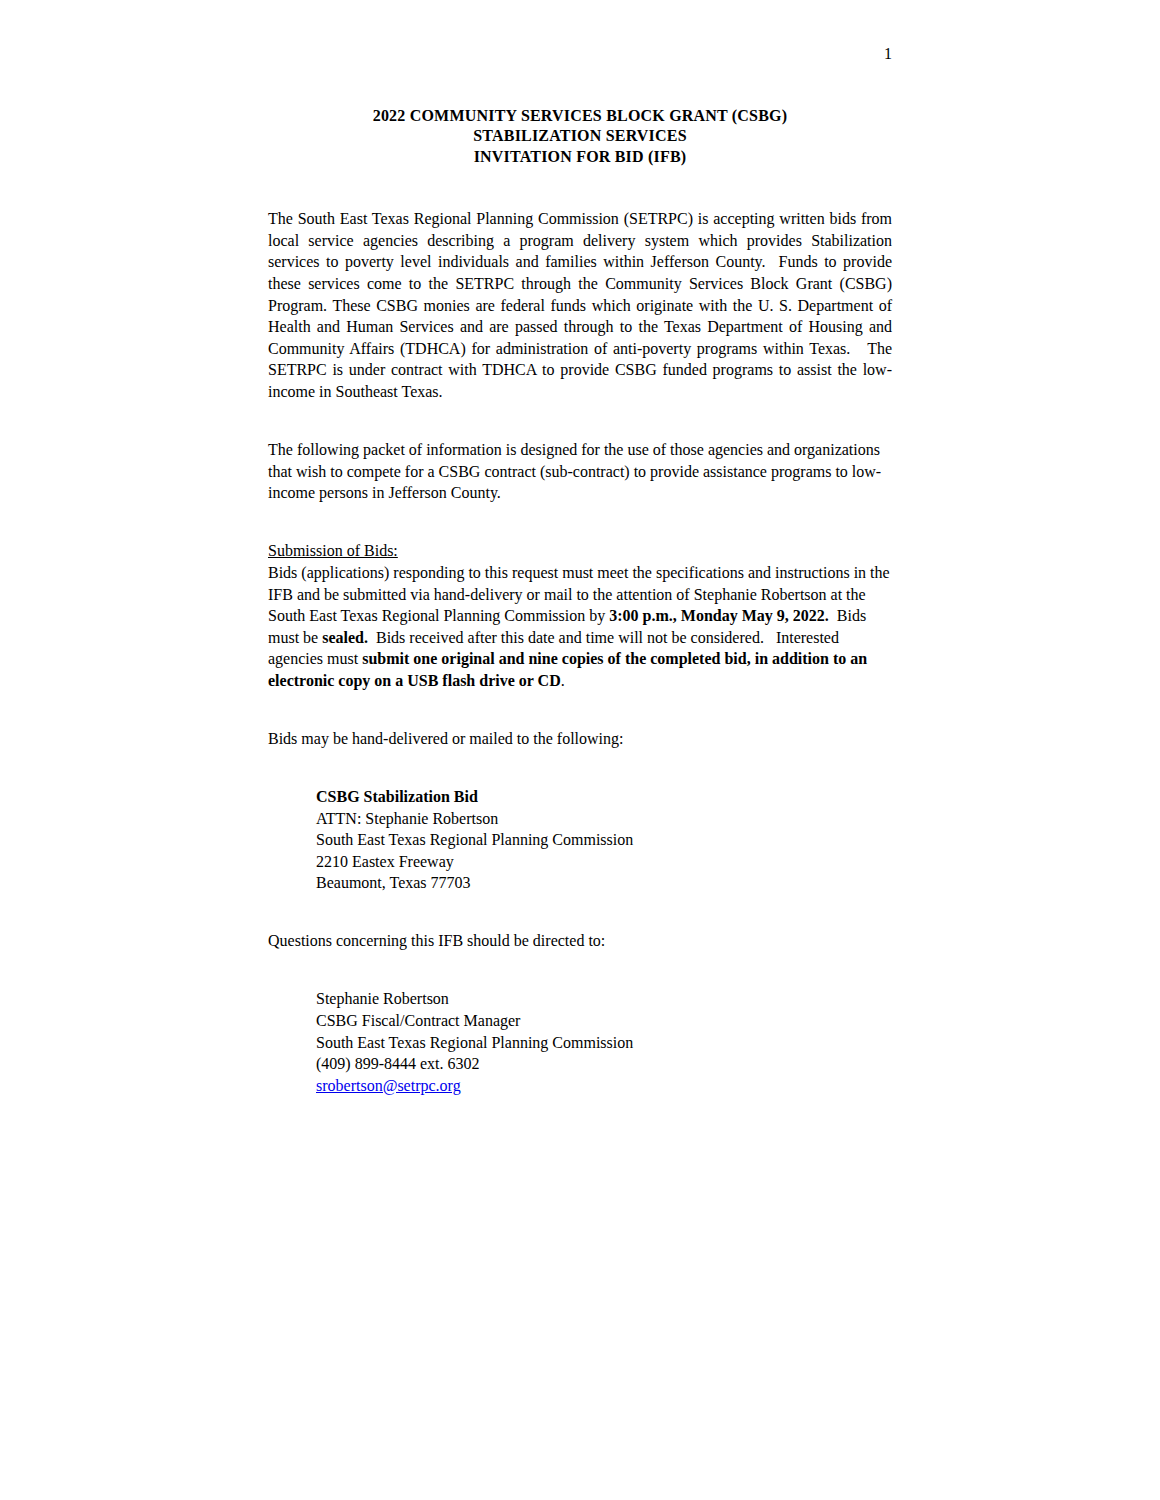1
2022 COMMUNITY SERVICES BLOCK GRANT (CSBG) STABILIZATION SERVICES INVITATION FOR BID (IFB)
The South East Texas Regional Planning Commission (SETRPC) is accepting written bids from local service agencies describing a program delivery system which provides Stabilization services to poverty level individuals and families within Jefferson County. Funds to provide these services come to the SETRPC through the Community Services Block Grant (CSBG) Program. These CSBG monies are federal funds which originate with the U. S. Department of Health and Human Services and are passed through to the Texas Department of Housing and Community Affairs (TDHCA) for administration of anti-poverty programs within Texas. The SETRPC is under contract with TDHCA to provide CSBG funded programs to assist the low-income in Southeast Texas.
The following packet of information is designed for the use of those agencies and organizations that wish to compete for a CSBG contract (sub-contract) to provide assistance programs to low-income persons in Jefferson County.
Submission of Bids:
Bids (applications) responding to this request must meet the specifications and instructions in the IFB and be submitted via hand-delivery or mail to the attention of Stephanie Robertson at the South East Texas Regional Planning Commission by 3:00 p.m., Monday May 9, 2022. Bids must be sealed. Bids received after this date and time will not be considered. Interested agencies must submit one original and nine copies of the completed bid, in addition to an electronic copy on a USB flash drive or CD.
Bids may be hand-delivered or mailed to the following:
CSBG Stabilization Bid
ATTN: Stephanie Robertson
South East Texas Regional Planning Commission
2210 Eastex Freeway
Beaumont, Texas 77703
Questions concerning this IFB should be directed to:
Stephanie Robertson
CSBG Fiscal/Contract Manager
South East Texas Regional Planning Commission
(409) 899-8444 ext. 6302
srobertson@setrpc.org